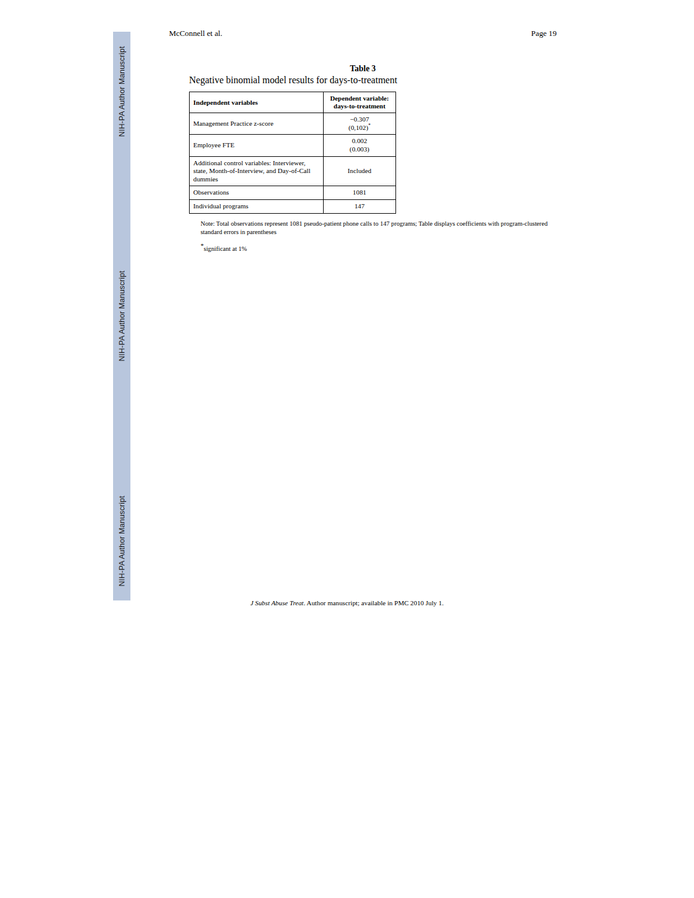NIH-PA Author Manuscript NIH-PA Author Manuscript NIH-PA Author Manuscript
McConnell et al.
Page 19
Table 3
Negative binomial model results for days-to-treatment
| Independent variables | Dependent variable: days-to-treatment |
| --- | --- |
| Management Practice z-score | −0.307 (0,102) * |
| Employee FTE | 0.002 (0.003) |
| Additional control variables: Interviewer, state, Month-of-Interview, and Day-of-Call dummies | Included |
| Observations | 1081 |
| Individual programs | 147 |
Note: Total observations represent 1081 pseudo-patient phone calls to 147 programs; Table displays coefficients with program-clustered standard errors in parentheses
*significant at 1%
J Subst Abuse Treat. Author manuscript; available in PMC 2010 July 1.